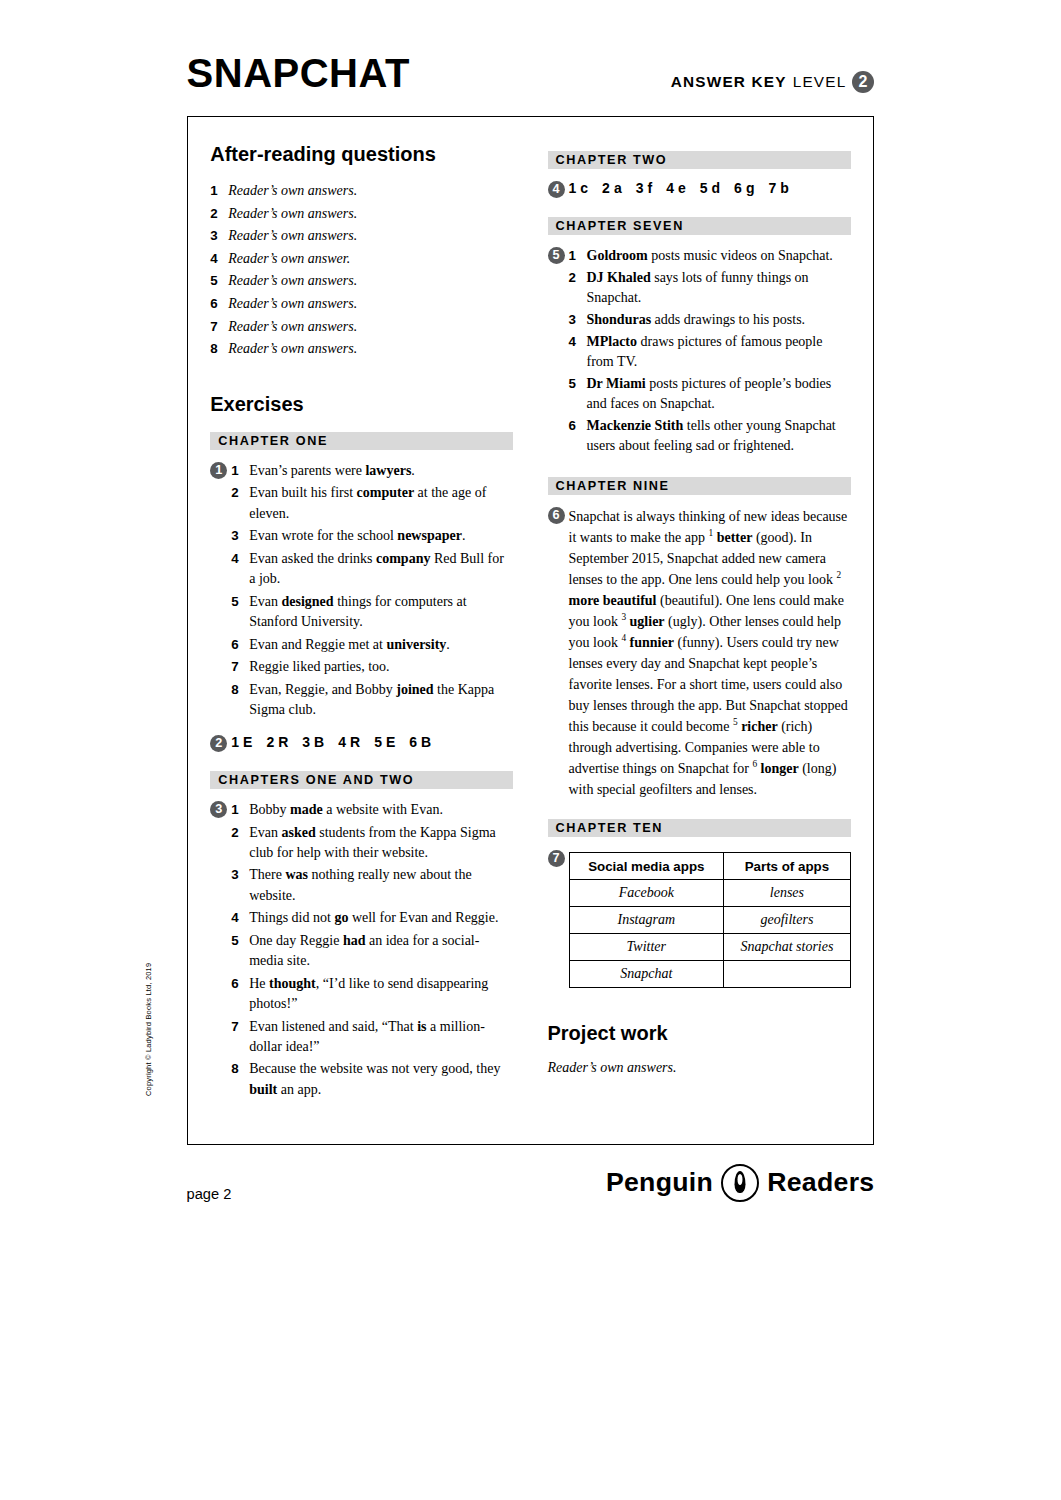Copyright © Ladybird Books Ltd, 2019
SNAPCHAT
ANSWER KEY LEVEL 2
After-reading questions
1 Reader’s own answers.
2 Reader’s own answers.
3 Reader’s own answers.
4 Reader’s own answer.
5 Reader’s own answers.
6 Reader’s own answers.
7 Reader’s own answers.
8 Reader’s own answers.
Exercises
CHAPTER ONE
1
1 Evan’s parents were lawyers.
2 Evan built his first computer at the age of eleven.
3 Evan wrote for the school newspaper.
4 Evan asked the drinks company Red Bull for a job.
5 Evan designed things for computers at Stanford University.
6 Evan and Reggie met at university.
7 Reggie liked parties, too.
8 Evan, Reggie, and Bobby joined the Kappa Sigma club.
2
1 E 2 R 3 B 4 R 5 E 6 B
CHAPTERS ONE AND TWO
3
1 Bobby made a website with Evan.
2 Evan asked students from the Kappa Sigma club for help with their website.
3 There was nothing really new about the website.
4 Things did not go well for Evan and Reggie.
5 One day Reggie had an idea for a social-media site.
6 He thought, “I’d like to send disappearing photos!”
7 Evan listened and said, “That is a million-dollar idea!”
8 Because the website was not very good, they built an app.
CHAPTER TWO
4
1 c 2 a 3 f 4 e 5 d 6 g 7 b
CHAPTER SEVEN
5
1 Goldroom posts music videos on Snapchat.
2 DJ Khaled says lots of funny things on Snapchat.
3 Shonduras adds drawings to his posts.
4 MPlacto draws pictures of famous people from TV.
5 Dr Miami posts pictures of people’s bodies and faces on Snapchat.
6 Mackenzie Stith tells other young Snapchat users about feeling sad or frightened.
CHAPTER NINE
6
Snapchat is always thinking of new ideas because it wants to make the app 1 better (good). In September 2015, Snapchat added new camera lenses to the app. One lens could help you look 2 more beautiful (beautiful). One lens could make you look 3 uglier (ugly). Other lenses could help you look 4 funnier (funny). Users could try new lenses every day and Snapchat kept people’s favorite lenses. For a short time, users could also buy lenses through the app. But Snapchat stopped this because it could become 5 richer (rich) through advertising. Companies were able to advertise things on Snapchat for 6 longer (long) with special geofilters and lenses.
CHAPTER TEN
7
| Social media apps | Parts of apps |
| --- | --- |
| Facebook | lenses |
| Instagram | geofilters |
| Twitter | Snapchat stories |
| Snapchat | |
Project work
Reader’s own answers.
page 2
Penguin Readers